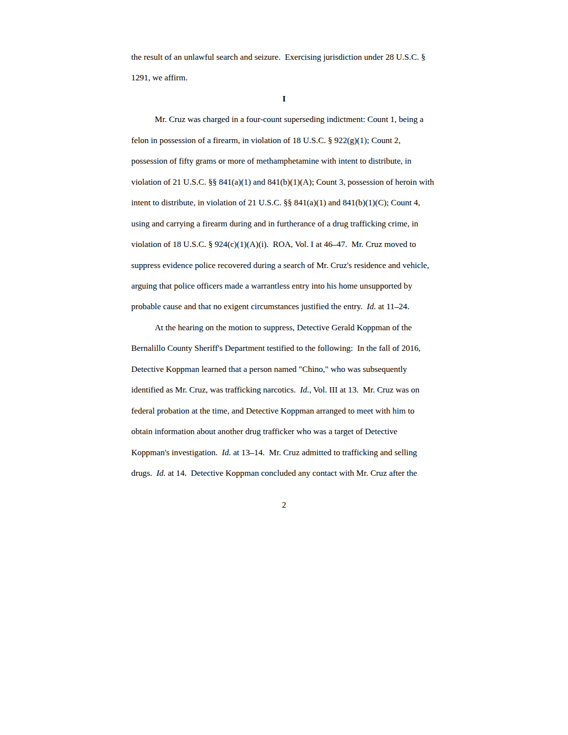the result of an unlawful search and seizure. Exercising jurisdiction under 28 U.S.C. § 1291, we affirm.
I
Mr. Cruz was charged in a four-count superseding indictment: Count 1, being a felon in possession of a firearm, in violation of 18 U.S.C. § 922(g)(1); Count 2, possession of fifty grams or more of methamphetamine with intent to distribute, in violation of 21 U.S.C. §§ 841(a)(1) and 841(b)(1)(A); Count 3, possession of heroin with intent to distribute, in violation of 21 U.S.C. §§ 841(a)(1) and 841(b)(1)(C); Count 4, using and carrying a firearm during and in furtherance of a drug trafficking crime, in violation of 18 U.S.C. § 924(c)(1)(A)(i). ROA, Vol. I at 46–47. Mr. Cruz moved to suppress evidence police recovered during a search of Mr. Cruz's residence and vehicle, arguing that police officers made a warrantless entry into his home unsupported by probable cause and that no exigent circumstances justified the entry. Id. at 11–24.
At the hearing on the motion to suppress, Detective Gerald Koppman of the Bernalillo County Sheriff's Department testified to the following: In the fall of 2016, Detective Koppman learned that a person named "Chino," who was subsequently identified as Mr. Cruz, was trafficking narcotics. Id., Vol. III at 13. Mr. Cruz was on federal probation at the time, and Detective Koppman arranged to meet with him to obtain information about another drug trafficker who was a target of Detective Koppman's investigation. Id. at 13–14. Mr. Cruz admitted to trafficking and selling drugs. Id. at 14. Detective Koppman concluded any contact with Mr. Cruz after the
2